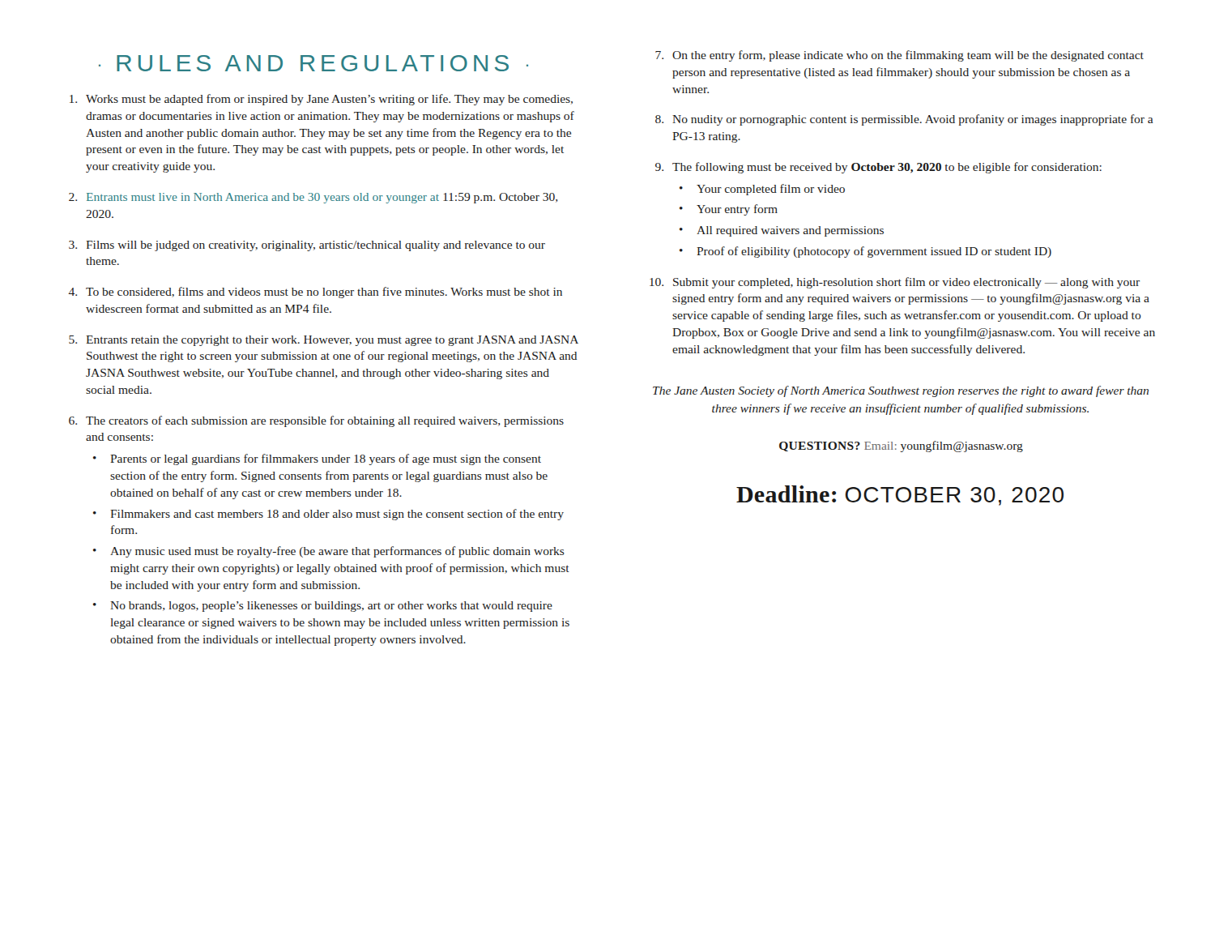· Rules and Regulations ·
Works must be adapted from or inspired by Jane Austen’s writing or life. They may be comedies, dramas or documentaries in live action or animation. They may be modernizations or mashups of Austen and another public domain author. They may be set any time from the Regency era to the present or even in the future. They may be cast with puppets, pets or people. In other words, let your creativity guide you.
Entrants must live in North America and be 30 years old or younger at 11:59 p.m. October 30, 2020.
Films will be judged on creativity, originality, artistic/technical quality and relevance to our theme.
To be considered, films and videos must be no longer than five minutes. Works must be shot in widescreen format and submitted as an MP4 file.
Entrants retain the copyright to their work. However, you must agree to grant JASNA and JASNA Southwest the right to screen your submission at one of our regional meetings, on the JASNA and JASNA Southwest website, our YouTube channel, and through other video-sharing sites and social media.
The creators of each submission are responsible for obtaining all required waivers, permissions and consents:
Parents or legal guardians for filmmakers under 18 years of age must sign the consent section of the entry form. Signed consents from parents or legal guardians must also be obtained on behalf of any cast or crew members under 18.
Filmmakers and cast members 18 and older also must sign the consent section of the entry form.
Any music used must be royalty-free (be aware that performances of public domain works might carry their own copyrights) or legally obtained with proof of permission, which must be included with your entry form and submission.
No brands, logos, people’s likenesses or buildings, art or other works that would require legal clearance or signed waivers to be shown may be included unless written permission is obtained from the individuals or intellectual property owners involved.
On the entry form, please indicate who on the filmmaking team will be the designated contact person and representative (listed as lead filmmaker) should your submission be chosen as a winner.
No nudity or pornographic content is permissible. Avoid profanity or images inappropriate for a PG-13 rating.
The following must be received by October 30, 2020 to be eligible for consideration:
Your completed film or video
Your entry form
All required waivers and permissions
Proof of eligibility (photocopy of government issued ID or student ID)
Submit your completed, high-resolution short film or video electronically — along with your signed entry form and any required waivers or permissions — to youngfilm@jasnasw.org via a service capable of sending large files, such as wetransfer.com or yousendit.com. Or upload to Dropbox, Box or Google Drive and send a link to youngfilm@jasnasw.com. You will receive an email acknowledgment that your film has been successfully delivered.
The Jane Austen Society of North America Southwest region reserves the right to award fewer than three winners if we receive an insufficient number of qualified submissions.
QUESTIONS? Email: youngfilm@jasnasw.org
Deadline: OCTOBER 30, 2020